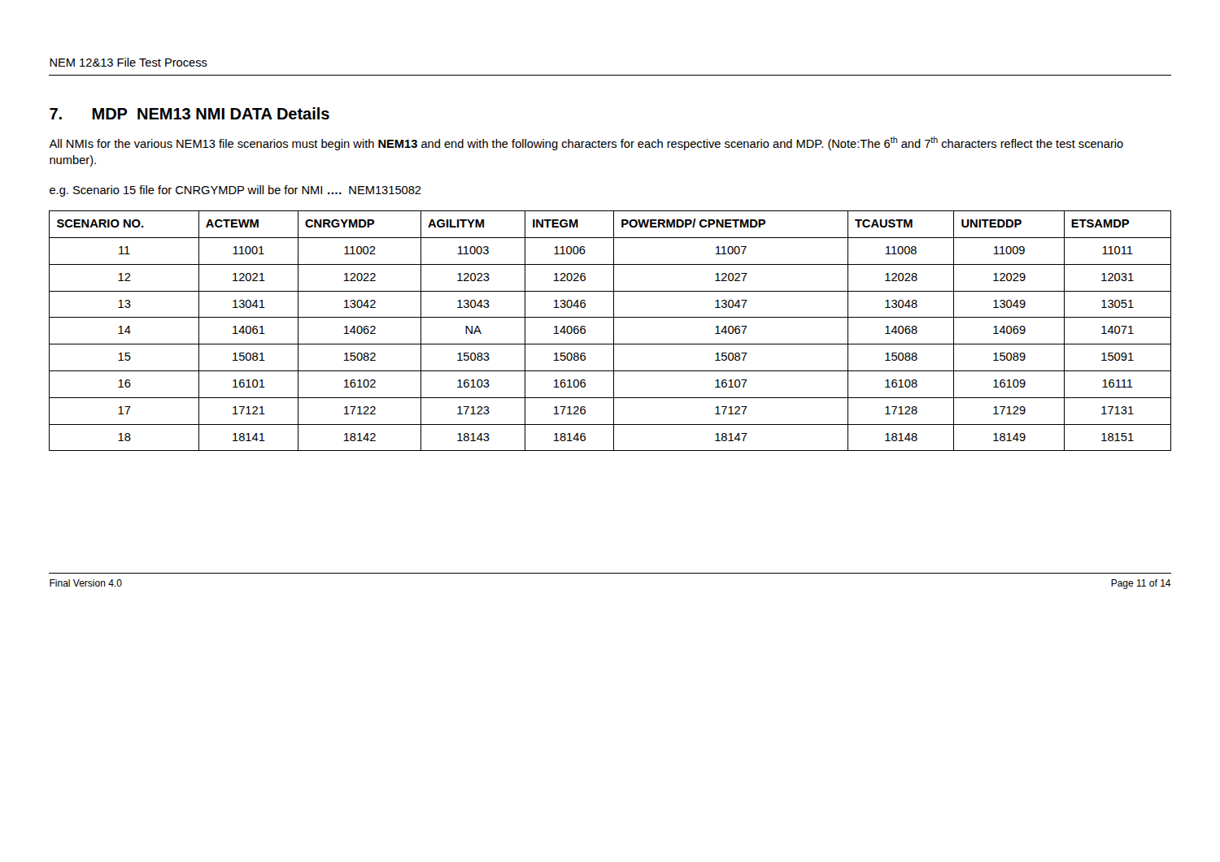NEM 12&13 File Test Process
7. MDP NEM13 NMI DATA Details
All NMIs for the various NEM13 file scenarios must begin with NEM13 and end with the following characters for each respective scenario and MDP. (Note:The 6th and 7th characters reflect the test scenario number).
e.g. Scenario 15 file for CNRGYMDP will be for NMI …. NEM1315082
| SCENARIO NO. | ACTEWM | CNRGYMDP | AGILITYM | INTEGM | POWERMDP/ CPNETMDP | TCAUSTM | UNITEDDP | ETSAMDP |
| --- | --- | --- | --- | --- | --- | --- | --- | --- |
| 11 | 11001 | 11002 | 11003 | 11006 | 11007 | 11008 | 11009 | 11011 |
| 12 | 12021 | 12022 | 12023 | 12026 | 12027 | 12028 | 12029 | 12031 |
| 13 | 13041 | 13042 | 13043 | 13046 | 13047 | 13048 | 13049 | 13051 |
| 14 | 14061 | 14062 | NA | 14066 | 14067 | 14068 | 14069 | 14071 |
| 15 | 15081 | 15082 | 15083 | 15086 | 15087 | 15088 | 15089 | 15091 |
| 16 | 16101 | 16102 | 16103 | 16106 | 16107 | 16108 | 16109 | 16111 |
| 17 | 17121 | 17122 | 17123 | 17126 | 17127 | 17128 | 17129 | 17131 |
| 18 | 18141 | 18142 | 18143 | 18146 | 18147 | 18148 | 18149 | 18151 |
Final Version 4.0 Page 11 of 14